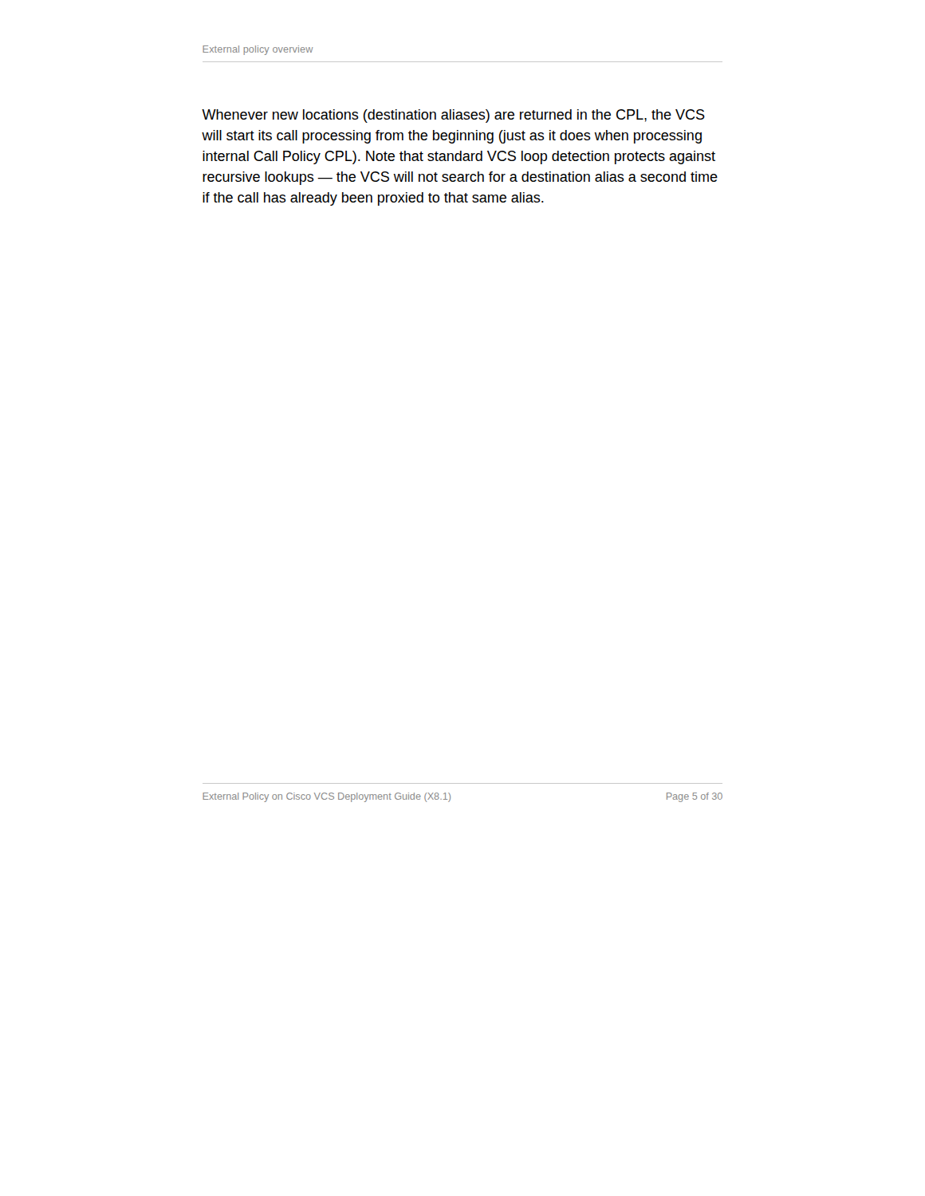External policy overview
Whenever new locations (destination aliases) are returned in the CPL, the VCS will start its call processing from the beginning (just as it does when processing internal Call Policy CPL). Note that standard VCS loop detection protects against recursive lookups — the VCS will not search for a destination alias a second time if the call has already been proxied to that same alias.
External Policy on Cisco VCS Deployment Guide (X8.1) Page 5 of 30